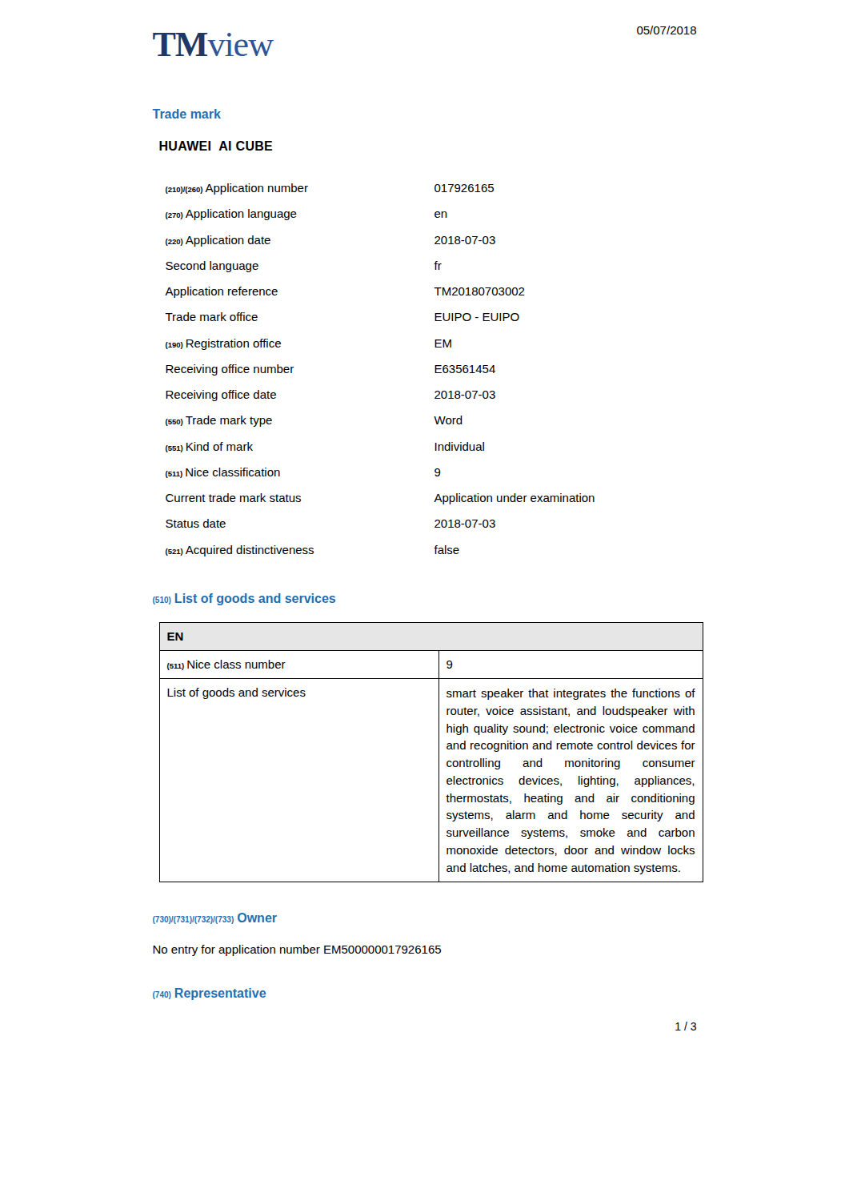05/07/2018
TM view
Trade mark
HUAWEI AI CUBE
| (210)/(260) Application number | 017926165 |
| (270) Application language | en |
| (220) Application date | 2018-07-03 |
| Second language | fr |
| Application reference | TM20180703002 |
| Trade mark office | EUIPO - EUIPO |
| (190) Registration office | EM |
| Receiving office number | E63561454 |
| Receiving office date | 2018-07-03 |
| (550) Trade mark type | Word |
| (551) Kind of mark | Individual |
| (511) Nice classification | 9 |
| Current trade mark status | Application under examination |
| Status date | 2018-07-03 |
| (521) Acquired distinctiveness | false |
(510) List of goods and services
| EN |
| --- |
| (511) Nice class number | 9 |
| List of goods and services | smart speaker that integrates the functions of router, voice assistant, and loudspeaker with high quality sound; electronic voice command and recognition and remote control devices for controlling and monitoring consumer electronics devices, lighting, appliances, thermostats, heating and air conditioning systems, alarm and home security and surveillance systems, smoke and carbon monoxide detectors, door and window locks and latches, and home automation systems. |
(730)/(731)/(732)/(733) Owner
No entry for application number EM500000017926165
(740) Representative
1 / 3